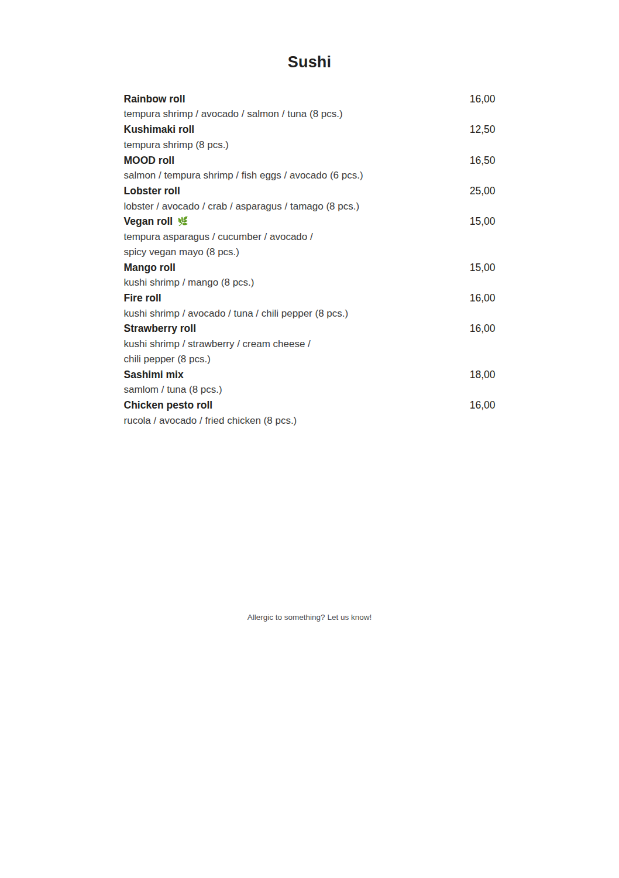Sushi
| Rainbow roll | 16,00 |
| tempura shrimp / avocado / salmon / tuna (8 pcs.) |
| Kushimaki roll | 12,50 |
| tempura shrimp (8 pcs.) |
| MOOD roll | 16,50 |
| salmon / tempura shrimp / fish eggs / avocado (6 pcs.) |
| Lobster roll | 25,00 |
| lobster / avocado / crab / asparagus / tamago (8 pcs.) |
| Vegan roll 🌿 | 15,00 |
| tempura asparagus / cucumber / avocado / spicy vegan mayo (8 pcs.) |
| Mango roll | 15,00 |
| kushi shrimp / mango (8 pcs.) |
| Fire roll | 16,00 |
| kushi shrimp / avocado / tuna / chili pepper (8 pcs.) |
| Strawberry roll | 16,00 |
| kushi shrimp / strawberry / cream cheese / chili pepper (8 pcs.) |
| Sashimi mix | 18,00 |
| samlom / tuna (8 pcs.) |
| Chicken pesto roll | 16,00 |
| rucola / avocado / fried chicken (8 pcs.) |
Allergic to something? Let us know!